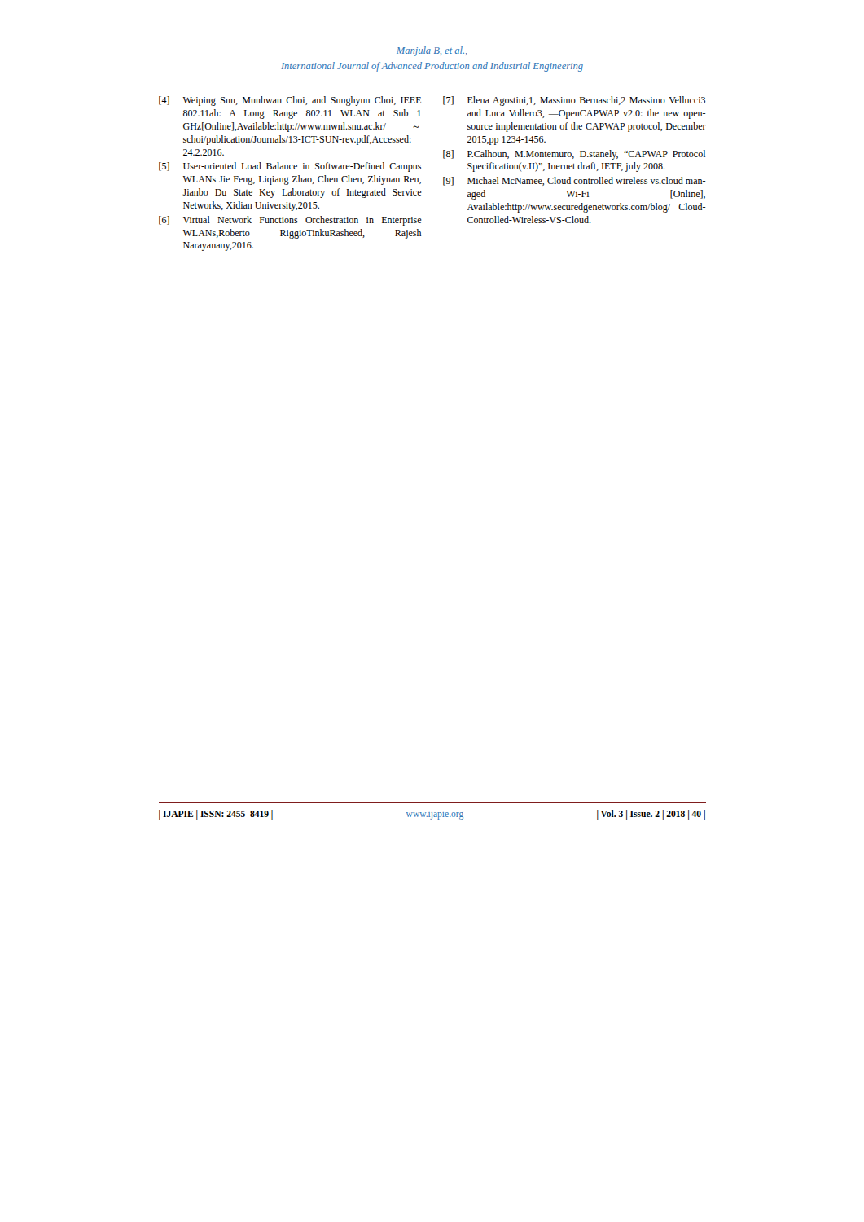Manjula B, et al., International Journal of Advanced Production and Industrial Engineering
[4] Weiping Sun, Munhwan Choi, and Sunghyun Choi, IEEE 802.11ah: A Long Range 802.11 WLAN at Sub 1 GHz[Online],Available:http://www.mwnl.snu.ac.kr/～schoi/publication/Journals/13-ICT-SUN-rev.pdf,Accessed: 24.2.2016.
[5] User-oriented Load Balance in Software-Defined Campus WLANs Jie Feng, Liqiang Zhao, Chen Chen, Zhiyuan Ren, Jianbo Du State Key Laboratory of Integrated Service Networks, Xidian University,2015.
[6] Virtual Network Functions Orchestration in Enterprise WLANs,Roberto RiggioTinkuRasheed, Rajesh Narayanany,2016.
[7] Elena Agostini,1, Massimo Bernaschi,2 Massimo Vellucci3 and Luca Vollero3, ―OpenCAPWAP v2.0: the new open-source implementation of the CAPWAP protocol, December 2015,pp 1234-1456.
[8] P.Calhoun, M.Montemuro, D.stanely, “CAPWAP Protocol Specification(v.II)”, Inernet draft, IETF, july 2008.
[9] Michael McNamee, Cloud controlled wireless vs.cloud managed Wi-Fi [Online], Available:http://www.securedgenetworks.com/blog/ Cloud-Controlled-Wireless-VS-Cloud.
| IJAPIE | ISSN: 2455–8419 |
www.ijapie.org
| Vol. 3 | Issue. 2 | 2018 | 40 |